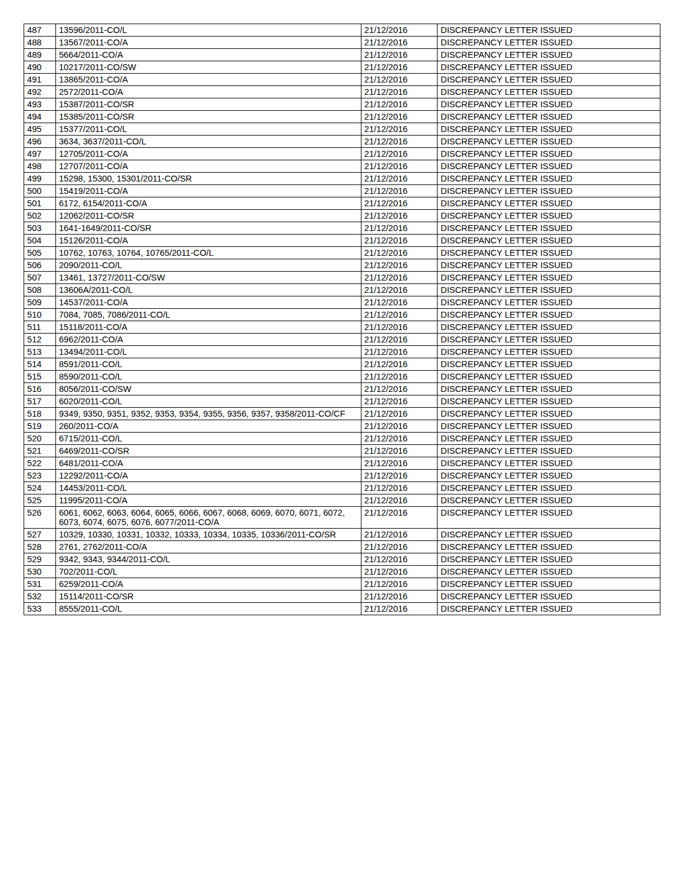| 487 | 13596/2011-CO/L | 21/12/2016 | DISCREPANCY LETTER ISSUED |
| 488 | 13567/2011-CO/A | 21/12/2016 | DISCREPANCY LETTER ISSUED |
| 489 | 5664/2011-CO/A | 21/12/2016 | DISCREPANCY LETTER ISSUED |
| 490 | 10217/2011-CO/SW | 21/12/2016 | DISCREPANCY LETTER ISSUED |
| 491 | 13865/2011-CO/A | 21/12/2016 | DISCREPANCY LETTER ISSUED |
| 492 | 2572/2011-CO/A | 21/12/2016 | DISCREPANCY LETTER ISSUED |
| 493 | 15387/2011-CO/SR | 21/12/2016 | DISCREPANCY LETTER ISSUED |
| 494 | 15385/2011-CO/SR | 21/12/2016 | DISCREPANCY LETTER ISSUED |
| 495 | 15377/2011-CO/L | 21/12/2016 | DISCREPANCY LETTER ISSUED |
| 496 | 3634, 3637/2011-CO/L | 21/12/2016 | DISCREPANCY LETTER ISSUED |
| 497 | 12705/2011-CO/A | 21/12/2016 | DISCREPANCY LETTER ISSUED |
| 498 | 12707/2011-CO/A | 21/12/2016 | DISCREPANCY LETTER ISSUED |
| 499 | 15298, 15300, 15301/2011-CO/SR | 21/12/2016 | DISCREPANCY LETTER ISSUED |
| 500 | 15419/2011-CO/A | 21/12/2016 | DISCREPANCY LETTER ISSUED |
| 501 | 6172, 6154/2011-CO/A | 21/12/2016 | DISCREPANCY LETTER ISSUED |
| 502 | 12062/2011-CO/SR | 21/12/2016 | DISCREPANCY LETTER ISSUED |
| 503 | 1641-1649/2011-CO/SR | 21/12/2016 | DISCREPANCY LETTER ISSUED |
| 504 | 15126/2011-CO/A | 21/12/2016 | DISCREPANCY LETTER ISSUED |
| 505 | 10762, 10763, 10764, 10765/2011-CO/L | 21/12/2016 | DISCREPANCY LETTER ISSUED |
| 506 | 2090/2011-CO/L | 21/12/2016 | DISCREPANCY LETTER ISSUED |
| 507 | 13461, 13727/2011-CO/SW | 21/12/2016 | DISCREPANCY LETTER ISSUED |
| 508 | 13606A/2011-CO/L | 21/12/2016 | DISCREPANCY LETTER ISSUED |
| 509 | 14537/2011-CO/A | 21/12/2016 | DISCREPANCY LETTER ISSUED |
| 510 | 7084, 7085, 7086/2011-CO/L | 21/12/2016 | DISCREPANCY LETTER ISSUED |
| 511 | 15118/2011-CO/A | 21/12/2016 | DISCREPANCY LETTER ISSUED |
| 512 | 6962/2011-CO/A | 21/12/2016 | DISCREPANCY LETTER ISSUED |
| 513 | 13494/2011-CO/L | 21/12/2016 | DISCREPANCY LETTER ISSUED |
| 514 | 8591/2011-CO/L | 21/12/2016 | DISCREPANCY LETTER ISSUED |
| 515 | 8590/2011-CO/L | 21/12/2016 | DISCREPANCY LETTER ISSUED |
| 516 | 8056/2011-CO/SW | 21/12/2016 | DISCREPANCY LETTER ISSUED |
| 517 | 6020/2011-CO/L | 21/12/2016 | DISCREPANCY LETTER ISSUED |
| 518 | 9349, 9350, 9351, 9352, 9353, 9354, 9355, 9356, 9357, 9358/2011-CO/CF | 21/12/2016 | DISCREPANCY LETTER ISSUED |
| 519 | 260/2011-CO/A | 21/12/2016 | DISCREPANCY LETTER ISSUED |
| 520 | 6715/2011-CO/L | 21/12/2016 | DISCREPANCY LETTER ISSUED |
| 521 | 6469/2011-CO/SR | 21/12/2016 | DISCREPANCY LETTER ISSUED |
| 522 | 6481/2011-CO/A | 21/12/2016 | DISCREPANCY LETTER ISSUED |
| 523 | 12292/2011-CO/A | 21/12/2016 | DISCREPANCY LETTER ISSUED |
| 524 | 14453/2011-CO/L | 21/12/2016 | DISCREPANCY LETTER ISSUED |
| 525 | 11995/2011-CO/A | 21/12/2016 | DISCREPANCY LETTER ISSUED |
| 526 | 6061, 6062, 6063, 6064, 6065, 6066, 6067, 6068, 6069, 6070, 6071, 6072, 6073, 6074, 6075, 6076, 6077/2011-CO/A | 21/12/2016 | DISCREPANCY LETTER ISSUED |
| 527 | 10329, 10330, 10331, 10332, 10333, 10334, 10335, 10336/2011-CO/SR | 21/12/2016 | DISCREPANCY LETTER ISSUED |
| 528 | 2761, 2762/2011-CO/A | 21/12/2016 | DISCREPANCY LETTER ISSUED |
| 529 | 9342, 9343, 9344/2011-CO/L | 21/12/2016 | DISCREPANCY LETTER ISSUED |
| 530 | 702/2011-CO/L | 21/12/2016 | DISCREPANCY LETTER ISSUED |
| 531 | 6259/2011-CO/A | 21/12/2016 | DISCREPANCY LETTER ISSUED |
| 532 | 15114/2011-CO/SR | 21/12/2016 | DISCREPANCY LETTER ISSUED |
| 533 | 8555/2011-CO/L | 21/12/2016 | DISCREPANCY LETTER ISSUED |